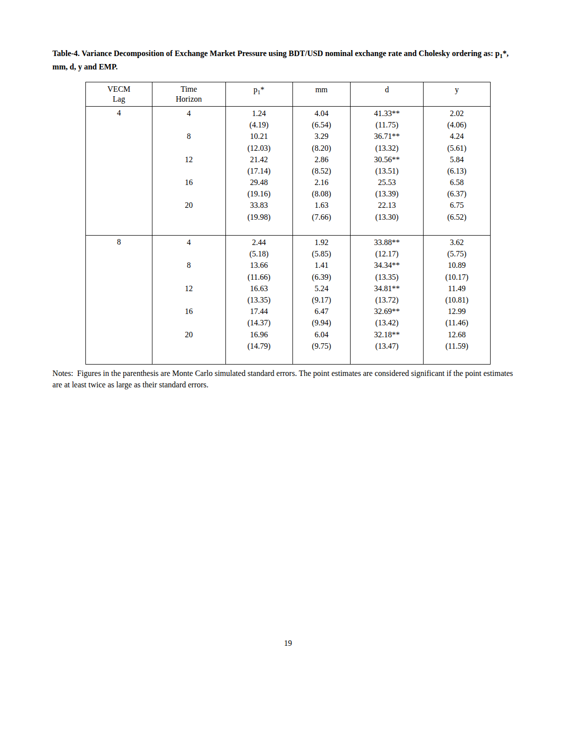Table-4. Variance Decomposition of Exchange Market Pressure using BDT/USD nominal exchange rate and Cholesky ordering as: p1*, mm, d, y and EMP.
| VECM Lag | Time Horizon | p 1 * | mm | d | y |
| --- | --- | --- | --- | --- | --- |
| 4 | 4 8 12 16 20 | 1.24 (4.19) 10.21 (12.03) 21.42 (17.14) 29.48 (19.16) 33.83 (19.98) | 4.04 (6.54) 3.29 (8.20) 2.86 (8.52) 2.16 (8.08) 1.63 (7.66) | 41.33** (11.75) 36.71** (13.32) 30.56** (13.51) 25.53 (13.39) 22.13 (13.30) | 2.02 (4.06) 4.24 (5.61) 5.84 (6.13) 6.58 (6.37) 6.75 (6.52) |
| 8 | 4 8 12 16 20 | 2.44 (5.18) 13.66 (11.66) 16.63 (13.35) 17.44 (14.37) 16.96 (14.79) | 1.92 (5.85) 1.41 (6.39) 5.24 (9.17) 6.47 (9.94) 6.04 (9.75) | 33.88** (12.17) 34.34** (13.35) 34.81** (13.72) 32.69** (13.42) 32.18** (13.47) | 3.62 (5.75) 10.89 (10.17) 11.49 (10.81) 12.99 (11.46) 12.68 (11.59) |
Notes: Figures in the parenthesis are Monte Carlo simulated standard errors. The point estimates are considered significant if the point estimates are at least twice as large as their standard errors.
19